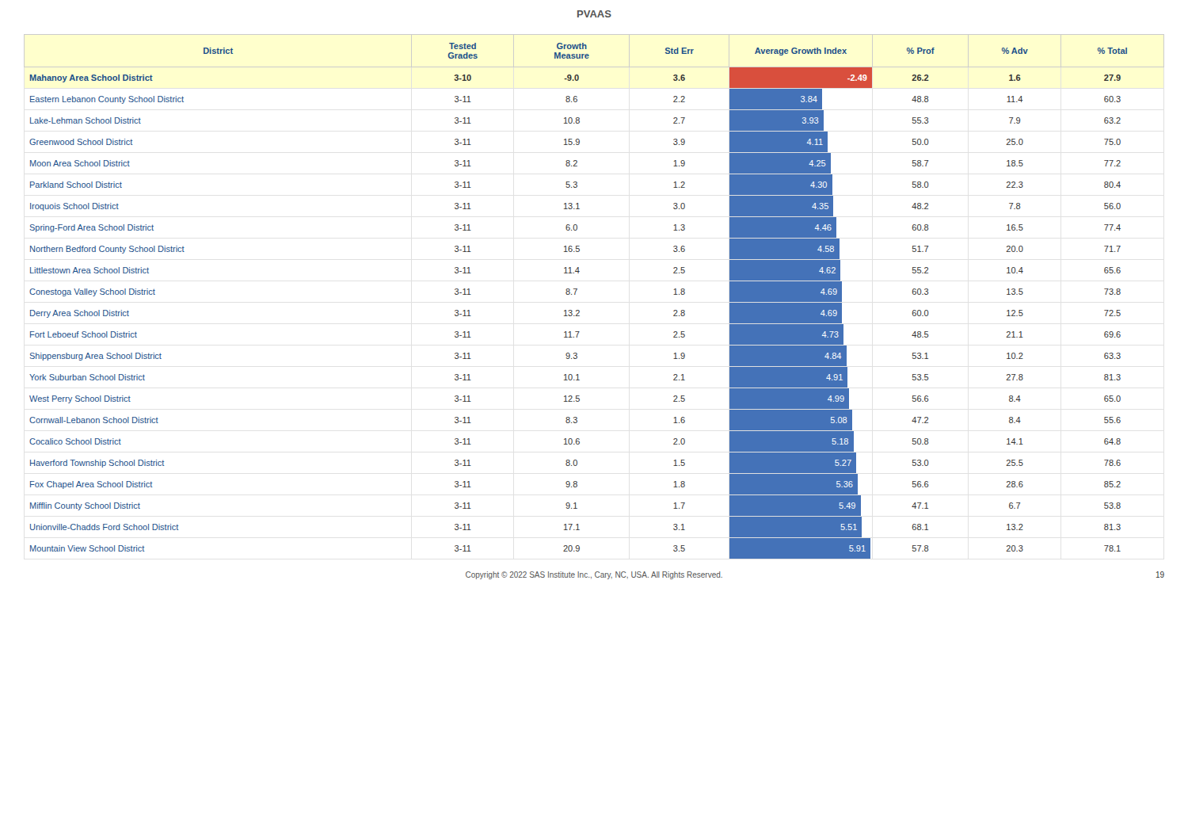PVAAS
| District | Tested Grades | Growth Measure | Std Err | Average Growth Index | % Prof | % Adv | % Total |
| --- | --- | --- | --- | --- | --- | --- | --- |
| Mahanoy Area School District | 3-10 | -9.0 | 3.6 | -2.49 | 26.2 | 1.6 | 27.9 |
| Eastern Lebanon County School District | 3-11 | 8.6 | 2.2 | 3.84 | 48.8 | 11.4 | 60.3 |
| Lake-Lehman School District | 3-11 | 10.8 | 2.7 | 3.93 | 55.3 | 7.9 | 63.2 |
| Greenwood School District | 3-11 | 15.9 | 3.9 | 4.11 | 50.0 | 25.0 | 75.0 |
| Moon Area School District | 3-11 | 8.2 | 1.9 | 4.25 | 58.7 | 18.5 | 77.2 |
| Parkland School District | 3-11 | 5.3 | 1.2 | 4.30 | 58.0 | 22.3 | 80.4 |
| Iroquois School District | 3-11 | 13.1 | 3.0 | 4.35 | 48.2 | 7.8 | 56.0 |
| Spring-Ford Area School District | 3-11 | 6.0 | 1.3 | 4.46 | 60.8 | 16.5 | 77.4 |
| Northern Bedford County School District | 3-11 | 16.5 | 3.6 | 4.58 | 51.7 | 20.0 | 71.7 |
| Littlestown Area School District | 3-11 | 11.4 | 2.5 | 4.62 | 55.2 | 10.4 | 65.6 |
| Conestoga Valley School District | 3-11 | 8.7 | 1.8 | 4.69 | 60.3 | 13.5 | 73.8 |
| Derry Area School District | 3-11 | 13.2 | 2.8 | 4.69 | 60.0 | 12.5 | 72.5 |
| Fort Leboeuf School District | 3-11 | 11.7 | 2.5 | 4.73 | 48.5 | 21.1 | 69.6 |
| Shippensburg Area School District | 3-11 | 9.3 | 1.9 | 4.84 | 53.1 | 10.2 | 63.3 |
| York Suburban School District | 3-11 | 10.1 | 2.1 | 4.91 | 53.5 | 27.8 | 81.3 |
| West Perry School District | 3-11 | 12.5 | 2.5 | 4.99 | 56.6 | 8.4 | 65.0 |
| Cornwall-Lebanon School District | 3-11 | 8.3 | 1.6 | 5.08 | 47.2 | 8.4 | 55.6 |
| Cocalico School District | 3-11 | 10.6 | 2.0 | 5.18 | 50.8 | 14.1 | 64.8 |
| Haverford Township School District | 3-11 | 8.0 | 1.5 | 5.27 | 53.0 | 25.5 | 78.6 |
| Fox Chapel Area School District | 3-11 | 9.8 | 1.8 | 5.36 | 56.6 | 28.6 | 85.2 |
| Mifflin County School District | 3-11 | 9.1 | 1.7 | 5.49 | 47.1 | 6.7 | 53.8 |
| Unionville-Chadds Ford School District | 3-11 | 17.1 | 3.1 | 5.51 | 68.1 | 13.2 | 81.3 |
| Mountain View School District | 3-11 | 20.9 | 3.5 | 5.91 | 57.8 | 20.3 | 78.1 |
Copyright © 2022 SAS Institute Inc., Cary, NC, USA. All Rights Reserved. 19